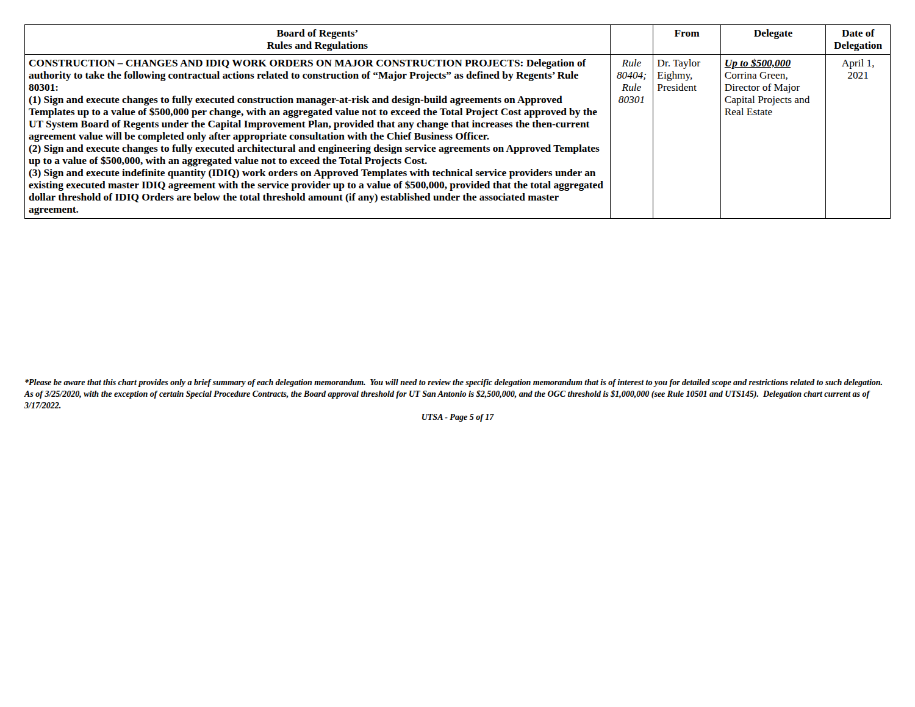| Board of Regents’ Rules and Regulations | | From | Delegate | Date of Delegation |
| --- | --- | --- | --- | --- |
| CONSTRUCTION – CHANGES AND IDIQ WORK ORDERS ON MAJOR CONSTRUCTION PROJECTS: Delegation of authority to take the following contractual actions related to construction of “Major Projects” as defined by Regents’ Rule 80301: (1) Sign and execute changes to fully executed construction manager-at-risk and design-build agreements on Approved Templates up to a value of $500,000 per change, with an aggregated value not to exceed the Total Project Cost approved by the UT System Board of Regents under the Capital Improvement Plan, provided that any change that increases the then-current agreement value will be completed only after appropriate consultation with the Chief Business Officer. (2) Sign and execute changes to fully executed architectural and engineering design service agreements on Approved Templates up to a value of $500,000, with an aggregated value not to exceed the Total Projects Cost. (3) Sign and execute indefinite quantity (IDIQ) work orders on Approved Templates with technical service providers under an existing executed master IDIQ agreement with the service provider up to a value of $500,000, provided that the total aggregated dollar threshold of IDIQ Orders are below the total threshold amount (if any) established under the associated master agreement. | Rule 80404; Rule 80301 | Dr. Taylor Eighmy, President | Up to $500,000 Corrina Green, Director of Major Capital Projects and Real Estate | April 1, 2021 |
*Please be aware that this chart provides only a brief summary of each delegation memorandum. You will need to review the specific delegation memorandum that is of interest to you for detailed scope and restrictions related to such delegation. As of 3/25/2020, with the exception of certain Special Procedure Contracts, the Board approval threshold for UT San Antonio is $2,500,000, and the OGC threshold is $1,000,000 (see Rule 10501 and UTS145). Delegation chart current as of 3/17/2022. UTSA - Page 5 of 17